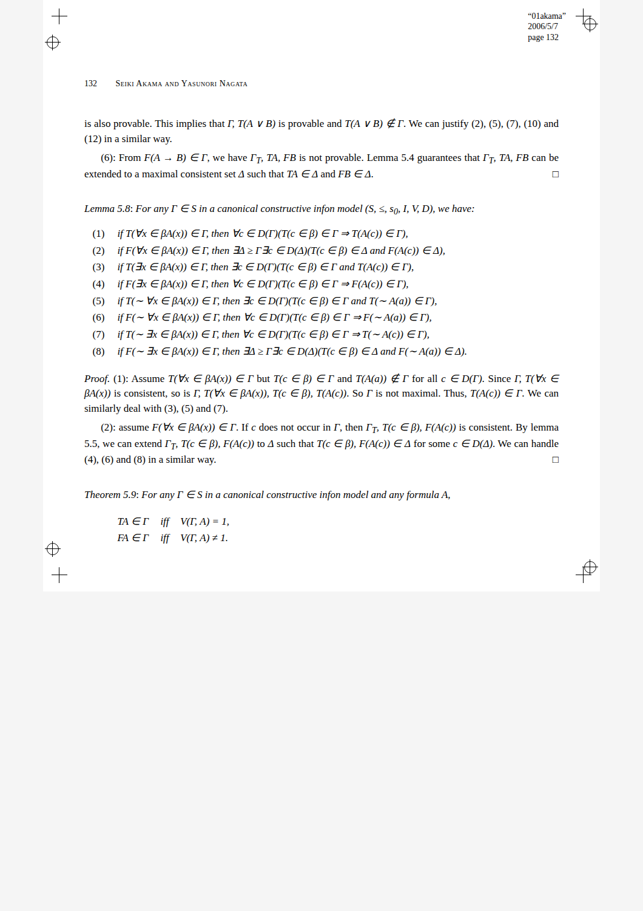“01akama”
2006/5/7
page 132
132 Seiki Akama and Yasunori Nagata
is also provable. This implies that Γ, T(A ∨ B) is provable and T(A ∨ B) ∉ Γ. We can justify (2), (5), (7), (10) and (12) in a similar way.
(6): From F(A → B) ∈ Γ, we have ΓT, TA, FB is not provable. Lemma 5.4 guarantees that ΓT, TA, FB can be extended to a maximal consistent set Δ such that TA ∈ Δ and FB ∈ Δ.
Lemma 5.8: For any Γ ∈ S in a canonical constructive infon model (S, ≤, s0, I, V, D), we have:
if T(∀x ∈ βA(x)) ∈ Γ, then ∀c ∈ D(Γ)(T(c ∈ β) ∈ Γ ⇒ T(A(c)) ∈ Γ),
if F(∀x ∈ βA(x)) ∈ Γ, then ∃Δ ≥ Γ∃c ∈ D(Δ)(T(c ∈ β) ∈ Δ and F(A(c)) ∈ Δ),
if T(∃x ∈ βA(x)) ∈ Γ, then ∃c ∈ D(Γ)(T(c ∈ β) ∈ Γ and T(A(c)) ∈ Γ),
if F(∃x ∈ βA(x)) ∈ Γ, then ∀c ∈ D(Γ)(T(c ∈ β) ∈ Γ ⇒ F(A(c)) ∈ Γ),
if T(∼ ∀x ∈ βA(x)) ∈ Γ, then ∃c ∈ D(Γ)(T(c ∈ β) ∈ Γ and T(∼ A(a)) ∈ Γ),
if F(∼ ∀x ∈ βA(x)) ∈ Γ, then ∀c ∈ D(Γ)(T(c ∈ β) ∈ Γ ⇒ F(∼ A(a)) ∈ Γ),
if T(∼ ∃x ∈ βA(x)) ∈ Γ, then ∀c ∈ D(Γ)(T(c ∈ β) ∈ Γ ⇒ T(∼ A(c)) ∈ Γ),
if F(∼ ∃x ∈ βA(x)) ∈ Γ, then ∃Δ ≥ Γ∃c ∈ D(Δ)(T(c ∈ β) ∈ Δ and F(∼ A(a)) ∈ Δ).
Proof. (1): Assume T(∀x ∈ βA(x)) ∈ Γ but T(c ∈ β) ∈ Γ and T(A(a)) ∉ Γ for all c ∈ D(Γ). Since Γ, T(∀x ∈ βA(x)) is consistent, so is Γ, T(∀x ∈ βA(x)), T(c ∈ β), T(A(c)). So Γ is not maximal. Thus, T(A(c)) ∈ Γ. We can similarly deal with (3), (5) and (7).
(2): assume F(∀x ∈ βA(x)) ∈ Γ. If c does not occur in Γ, then ΓT, T(c ∈ β), F(A(c)) is consistent. By lemma 5.5, we can extend ΓT, T(c ∈ β), F(A(c)) to Δ such that T(c ∈ β), F(A(c)) ∈ Δ for some c ∈ D(Δ). We can handle (4), (6) and (8) in a similar way.
Theorem 5.9: For any Γ ∈ S in a canonical constructive infon model and any formula A,
| TA ∈ Γ | iff | V(Γ, A) = 1, |
| FA ∈ Γ | iff | V(Γ, A) ≠ 1. |